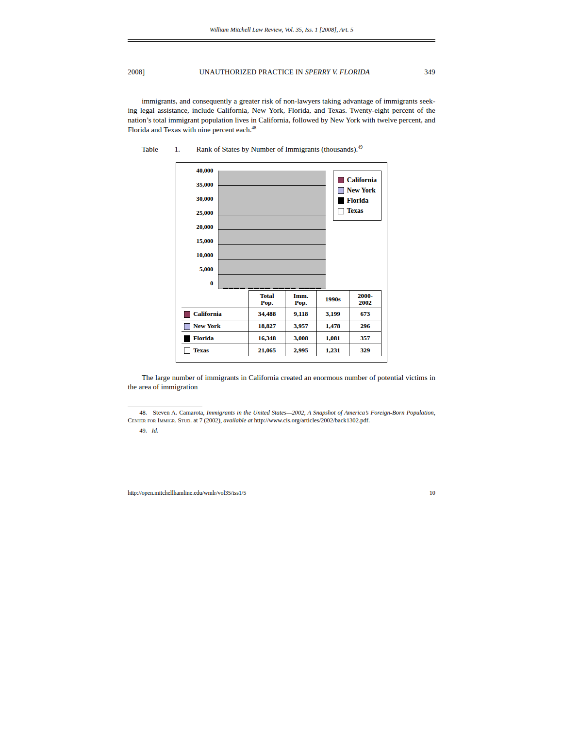William Mitchell Law Review, Vol. 35, Iss. 1 [2008], Art. 5
2008] UNAUTHORIZED PRACTICE IN SPERRY V. FLORIDA 349
immigrants, and consequently a greater risk of non-lawyers taking advantage of immigrants seeking legal assistance, include California, New York, Florida, and Texas. Twenty-eight percent of the nation’s total immigrant population lives in California, followed by New York with twelve percent, and Florida and Texas with nine percent each.48
Table 1. Rank of States by Number of Immigrants (thousands).49
40,000 35,000 30,000 25,000 20,000 15,000 10,000 5,000 0
California
New York
Florida
Texas
| | Total Pop. | Imm. Pop. | 1990s | 2000- 2002 |
| --- | --- | --- | --- | --- |
| California | 34,488 | 9,118 | 3,199 | 673 |
| New York | 18,827 | 3,957 | 1,478 | 296 |
| Florida | 16,348 | 3,008 | 1,081 | 357 |
| Texas | 21,065 | 2,995 | 1,231 | 329 |
The large number of immigrants in California created an enormous number of potential victims in the area of immigration
48. Steven A. Camarota, Immigrants in the United States—2002, A Snapshot of America’s Foreign-Born Population, Center for Immigr. Stud. at 7 (2002), available at http://www.cis.org/articles/2002/back1302.pdf.
49. Id.
http://open.mitchellhamline.edu/wmlr/vol35/iss1/5 10